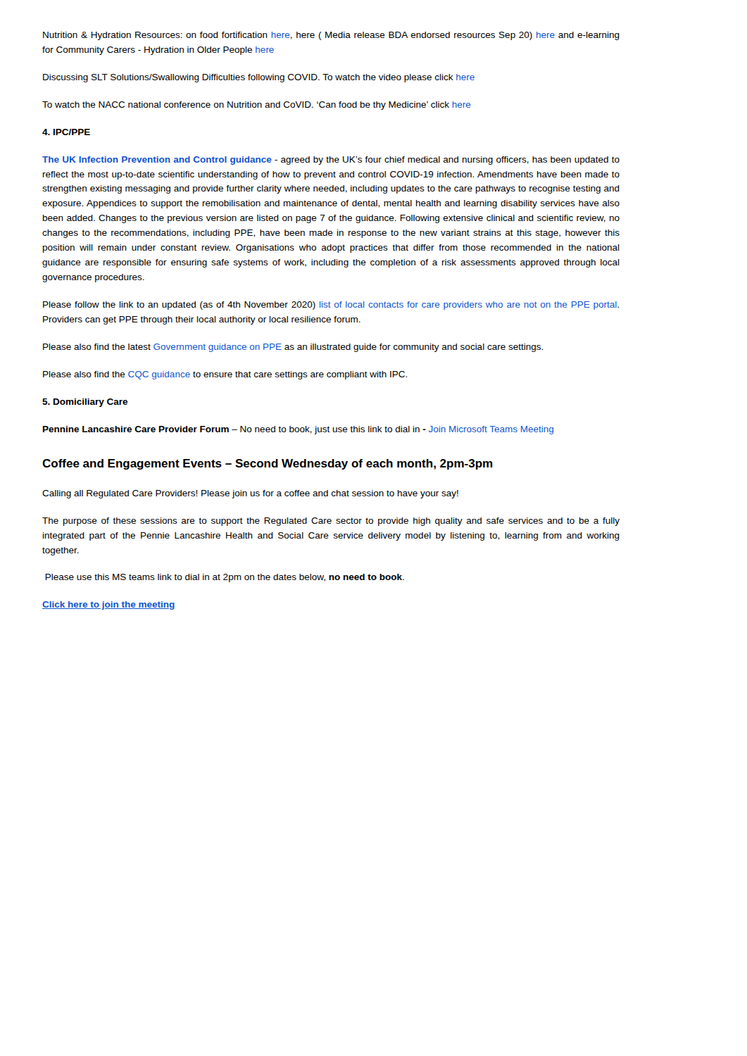Nutrition & Hydration Resources: on food fortification here, here ( Media release BDA endorsed resources Sep 20) here and e-learning for Community Carers - Hydration in Older People here
Discussing SLT Solutions/Swallowing Difficulties following COVID. To watch the video please click here
To watch the NACC national conference on Nutrition and CoVID. ‘Can food be thy Medicine’ click here
4. IPC/PPE
The UK Infection Prevention and Control guidance - agreed by the UK’s four chief medical and nursing officers, has been updated to reflect the most up-to-date scientific understanding of how to prevent and control COVID-19 infection. Amendments have been made to strengthen existing messaging and provide further clarity where needed, including updates to the care pathways to recognise testing and exposure. Appendices to support the remobilisation and maintenance of dental, mental health and learning disability services have also been added. Changes to the previous version are listed on page 7 of the guidance. Following extensive clinical and scientific review, no changes to the recommendations, including PPE, have been made in response to the new variant strains at this stage, however this position will remain under constant review. Organisations who adopt practices that differ from those recommended in the national guidance are responsible for ensuring safe systems of work, including the completion of a risk assessments approved through local governance procedures.
Please follow the link to an updated (as of 4th November 2020) list of local contacts for care providers who are not on the PPE portal. Providers can get PPE through their local authority or local resilience forum.
Please also find the latest Government guidance on PPE as an illustrated guide for community and social care settings.
Please also find the CQC guidance to ensure that care settings are compliant with IPC.
5. Domiciliary Care
Pennine Lancashire Care Provider Forum – No need to book, just use this link to dial in - Join Microsoft Teams Meeting
Coffee and Engagement Events – Second Wednesday of each month, 2pm-3pm
Calling all Regulated Care Providers! Please join us for a coffee and chat session to have your say!
The purpose of these sessions are to support the Regulated Care sector to provide high quality and safe services and to be a fully integrated part of the Pennie Lancashire Health and Social Care service delivery model by listening to, learning from and working together.
Please use this MS teams link to dial in at 2pm on the dates below, no need to book.
Click here to join the meeting